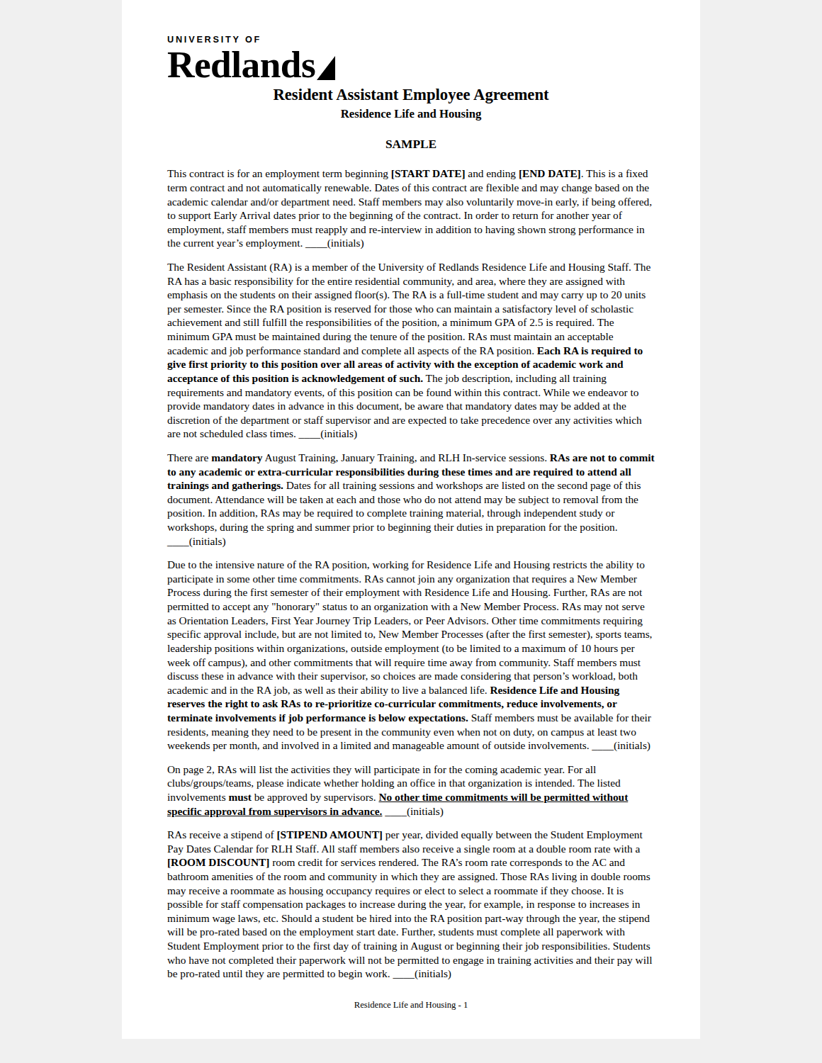UNIVERSITY OF
Redlands
Resident Assistant Employee Agreement
Residence Life and Housing
SAMPLE
This contract is for an employment term beginning [START DATE] and ending [END DATE]. This is a fixed term contract and not automatically renewable. Dates of this contract are flexible and may change based on the academic calendar and/or department need. Staff members may also voluntarily move-in early, if being offered, to support Early Arrival dates prior to the beginning of the contract. In order to return for another year of employment, staff members must reapply and re-interview in addition to having shown strong performance in the current year’s employment. ____(initials)
The Resident Assistant (RA) is a member of the University of Redlands Residence Life and Housing Staff. The RA has a basic responsibility for the entire residential community, and area, where they are assigned with emphasis on the students on their assigned floor(s). The RA is a full-time student and may carry up to 20 units per semester. Since the RA position is reserved for those who can maintain a satisfactory level of scholastic achievement and still fulfill the responsibilities of the position, a minimum GPA of 2.5 is required. The minimum GPA must be maintained during the tenure of the position. RAs must maintain an acceptable academic and job performance standard and complete all aspects of the RA position. Each RA is required to give first priority to this position over all areas of activity with the exception of academic work and acceptance of this position is acknowledgement of such. The job description, including all training requirements and mandatory events, of this position can be found within this contract. While we endeavor to provide mandatory dates in advance in this document, be aware that mandatory dates may be added at the discretion of the department or staff supervisor and are expected to take precedence over any activities which are not scheduled class times. ____(initials)
There are mandatory August Training, January Training, and RLH In-service sessions. RAs are not to commit to any academic or extra-curricular responsibilities during these times and are required to attend all trainings and gatherings. Dates for all training sessions and workshops are listed on the second page of this document. Attendance will be taken at each and those who do not attend may be subject to removal from the position. In addition, RAs may be required to complete training material, through independent study or workshops, during the spring and summer prior to beginning their duties in preparation for the position. ____(initials)
Due to the intensive nature of the RA position, working for Residence Life and Housing restricts the ability to participate in some other time commitments. RAs cannot join any organization that requires a New Member Process during the first semester of their employment with Residence Life and Housing. Further, RAs are not permitted to accept any "honorary" status to an organization with a New Member Process. RAs may not serve as Orientation Leaders, First Year Journey Trip Leaders, or Peer Advisors. Other time commitments requiring specific approval include, but are not limited to, New Member Processes (after the first semester), sports teams, leadership positions within organizations, outside employment (to be limited to a maximum of 10 hours per week off campus), and other commitments that will require time away from community. Staff members must discuss these in advance with their supervisor, so choices are made considering that person’s workload, both academic and in the RA job, as well as their ability to live a balanced life. Residence Life and Housing reserves the right to ask RAs to re-prioritize co-curricular commitments, reduce involvements, or terminate involvements if job performance is below expectations. Staff members must be available for their residents, meaning they need to be present in the community even when not on duty, on campus at least two weekends per month, and involved in a limited and manageable amount of outside involvements. ____(initials)
On page 2, RAs will list the activities they will participate in for the coming academic year. For all clubs/groups/teams, please indicate whether holding an office in that organization is intended. The listed involvements must be approved by supervisors. No other time commitments will be permitted without specific approval from supervisors in advance. ____(initials)
RAs receive a stipend of [STIPEND AMOUNT] per year, divided equally between the Student Employment Pay Dates Calendar for RLH Staff. All staff members also receive a single room at a double room rate with a [ROOM DISCOUNT] room credit for services rendered. The RA’s room rate corresponds to the AC and bathroom amenities of the room and community in which they are assigned. Those RAs living in double rooms may receive a roommate as housing occupancy requires or elect to select a roommate if they choose. It is possible for staff compensation packages to increase during the year, for example, in response to increases in minimum wage laws, etc. Should a student be hired into the RA position part-way through the year, the stipend will be pro-rated based on the employment start date. Further, students must complete all paperwork with Student Employment prior to the first day of training in August or beginning their job responsibilities. Students who have not completed their paperwork will not be permitted to engage in training activities and their pay will be pro-rated until they are permitted to begin work. ____(initials)
Residence Life and Housing - 1